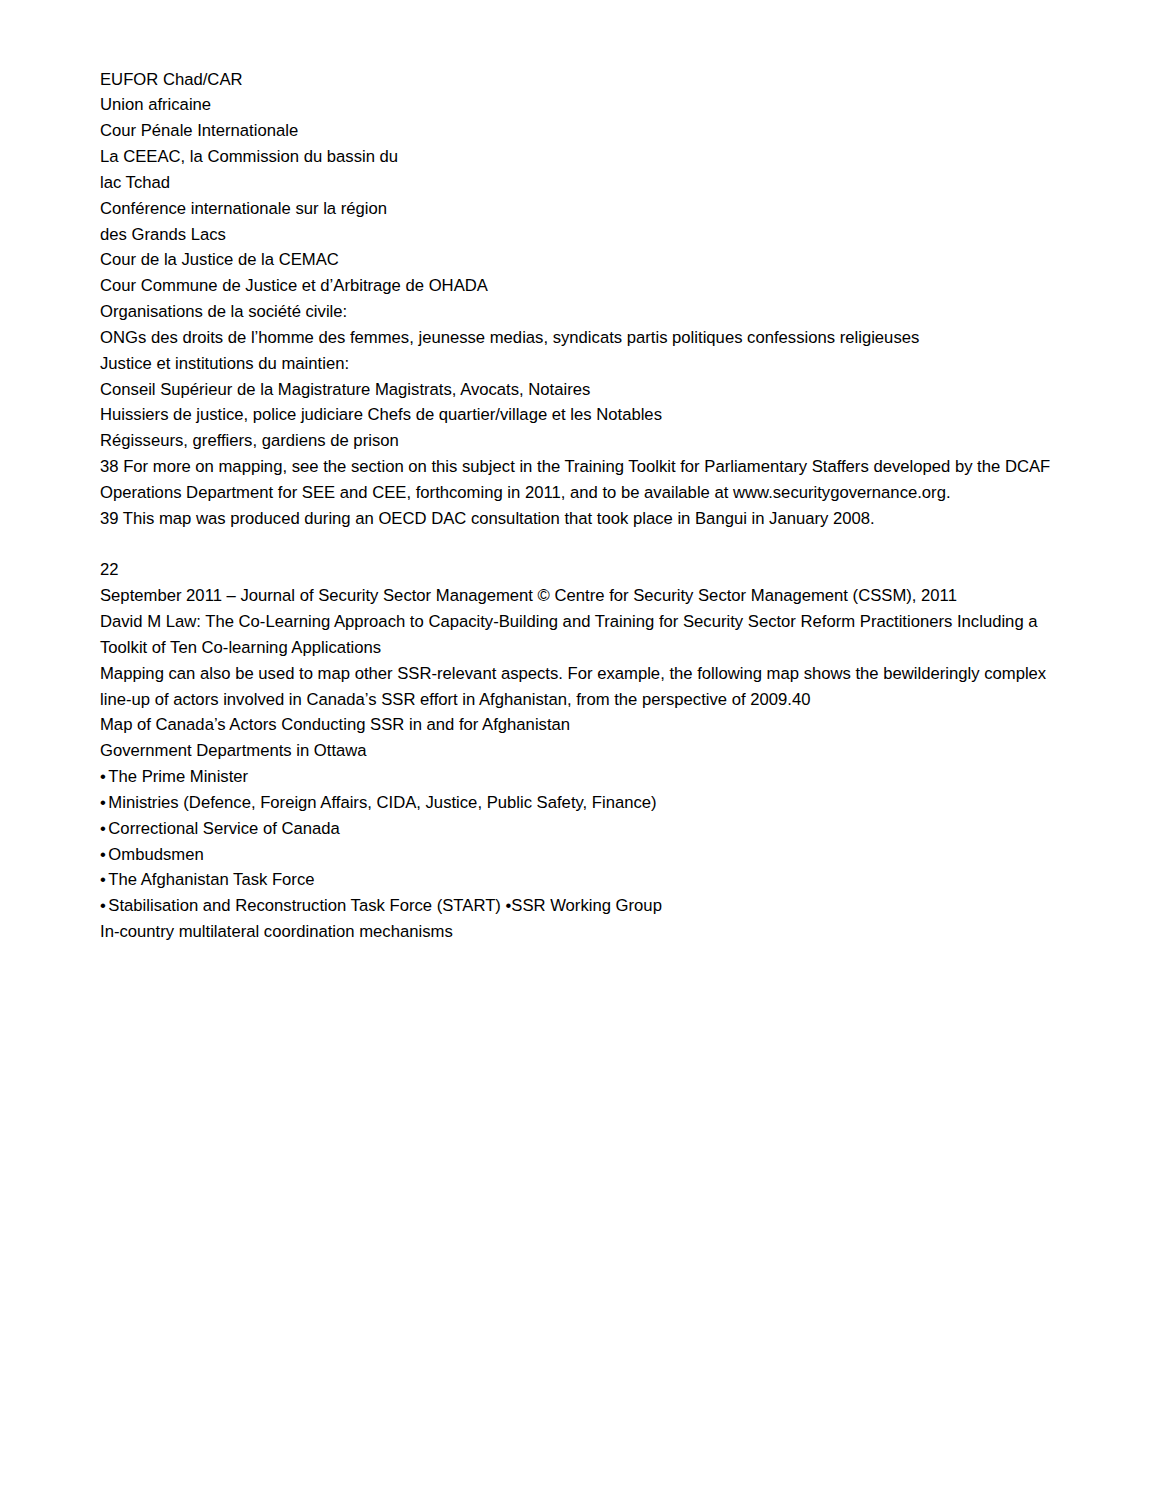EUFOR Chad/CAR
Union africaine
Cour Pénale Internationale
La CEEAC, la Commission du bassin du
lac Tchad
Conférence internationale sur la région
des Grands Lacs
Cour de la Justice de la CEMAC
Cour Commune de Justice et d’Arbitrage de OHADA
Organisations de la société civile:
ONGs des droits de l’homme des femmes, jeunesse medias, syndicats partis politiques confessions religieuses
Justice et institutions du maintien:
Conseil Supérieur de la Magistrature Magistrats, Avocats, Notaires
Huissiers de justice, police judiciare Chefs de quartier/village et les Notables
Régisseurs, greffiers, gardiens de prison
38 For more on mapping, see the section on this subject in the Training Toolkit for Parliamentary Staffers developed by the DCAF Operations Department for SEE and CEE, forthcoming in 2011, and to be available at www.securitygovernance.org.
39 This map was produced during an OECD DAC consultation that took place in Bangui in January 2008.
22
September 2011 – Journal of Security Sector Management © Centre for Security Sector Management (CSSM), 2011
David M Law: The Co-Learning Approach to Capacity-Building and Training for Security Sector Reform Practitioners Including a Toolkit of Ten Co-learning Applications
Mapping can also be used to map other SSR-relevant aspects. For example, the following map shows the bewilderingly complex line-up of actors involved in Canada’s SSR effort in Afghanistan, from the perspective of 2009.40
Map of Canada’s Actors Conducting SSR in and for Afghanistan
Government Departments in Ottawa
The Prime Minister
Ministries (Defence, Foreign Affairs, CIDA, Justice, Public Safety, Finance)
Correctional Service of Canada
Ombudsmen
The Afghanistan Task Force
Stabilisation and Reconstruction Task Force (START) •SSR Working Group
In-country multilateral coordination mechanisms